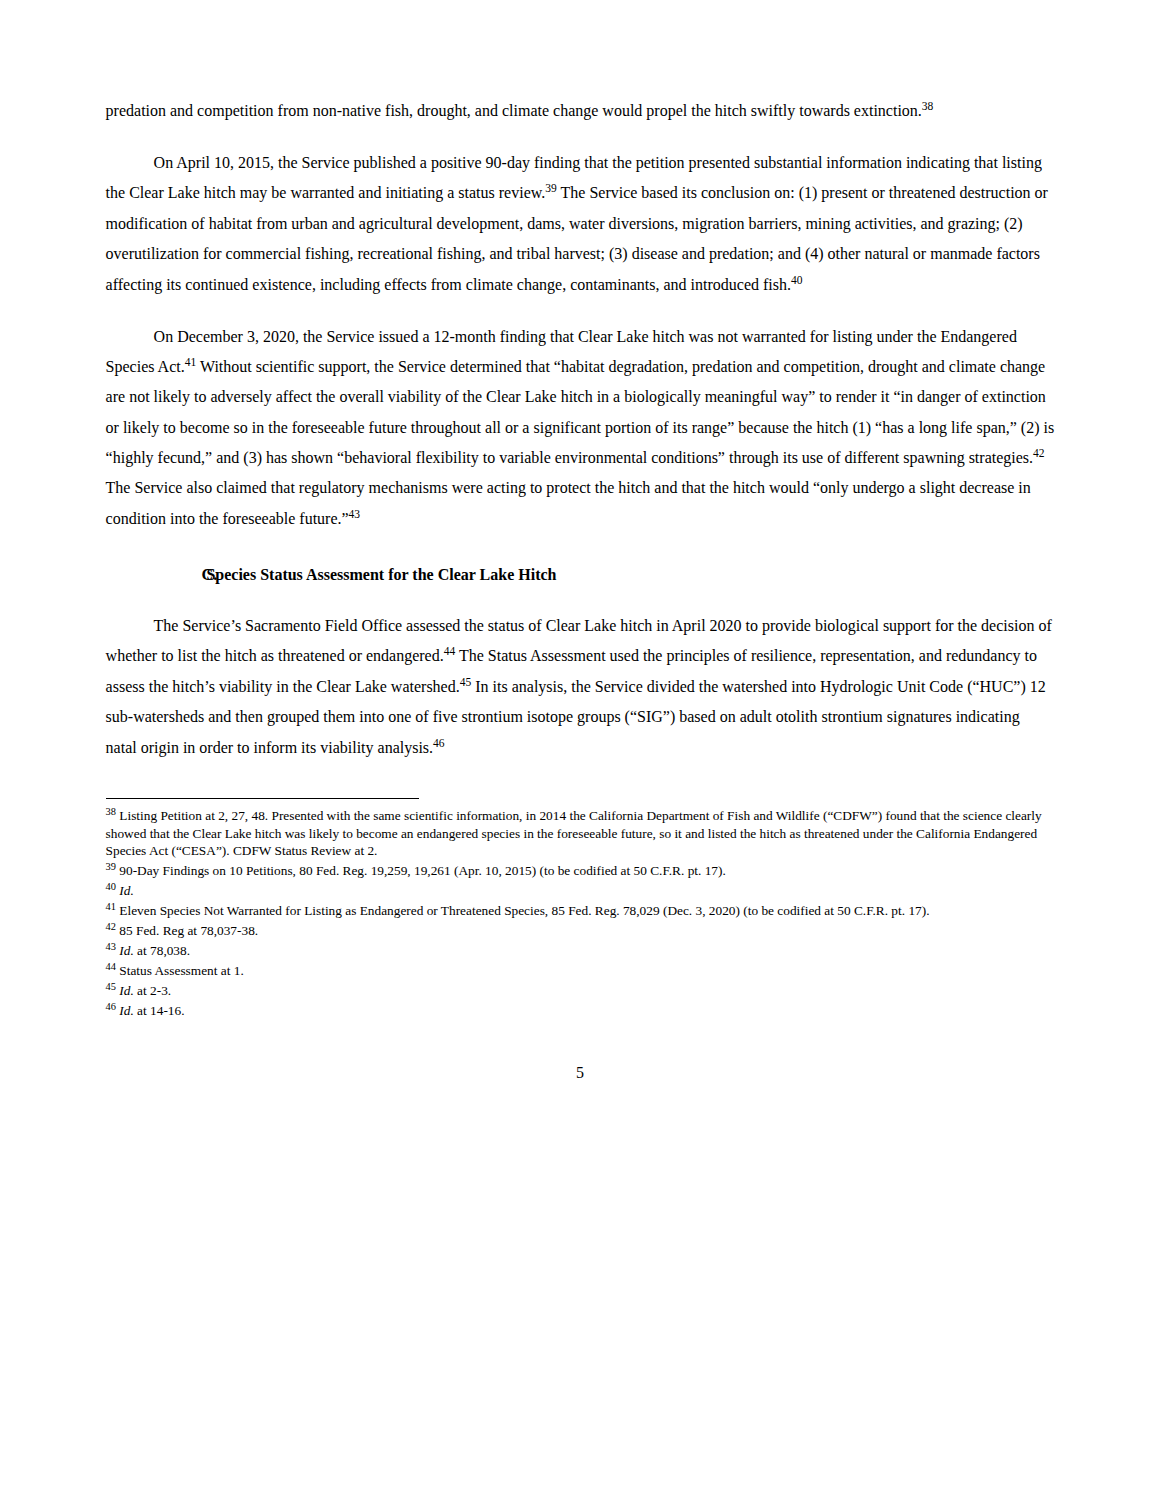predation and competition from non-native fish, drought, and climate change would propel the hitch swiftly towards extinction.38
On April 10, 2015, the Service published a positive 90-day finding that the petition presented substantial information indicating that listing the Clear Lake hitch may be warranted and initiating a status review.39 The Service based its conclusion on: (1) present or threatened destruction or modification of habitat from urban and agricultural development, dams, water diversions, migration barriers, mining activities, and grazing; (2) overutilization for commercial fishing, recreational fishing, and tribal harvest; (3) disease and predation; and (4) other natural or manmade factors affecting its continued existence, including effects from climate change, contaminants, and introduced fish.40
On December 3, 2020, the Service issued a 12-month finding that Clear Lake hitch was not warranted for listing under the Endangered Species Act.41 Without scientific support, the Service determined that “habitat degradation, predation and competition, drought and climate change are not likely to adversely affect the overall viability of the Clear Lake hitch in a biologically meaningful way” to render it “in danger of extinction or likely to become so in the foreseeable future throughout all or a significant portion of its range” because the hitch (1) “has a long life span,” (2) is “highly fecund,” and (3) has shown “behavioral flexibility to variable environmental conditions” through its use of different spawning strategies.42 The Service also claimed that regulatory mechanisms were acting to protect the hitch and that the hitch would “only undergo a slight decrease in condition into the foreseeable future.”43
C. Species Status Assessment for the Clear Lake Hitch
The Service’s Sacramento Field Office assessed the status of Clear Lake hitch in April 2020 to provide biological support for the decision of whether to list the hitch as threatened or endangered.44 The Status Assessment used the principles of resilience, representation, and redundancy to assess the hitch’s viability in the Clear Lake watershed.45 In its analysis, the Service divided the watershed into Hydrologic Unit Code (“HUC”) 12 sub-watersheds and then grouped them into one of five strontium isotope groups (“SIG”) based on adult otolith strontium signatures indicating natal origin in order to inform its viability analysis.46
38 Listing Petition at 2, 27, 48. Presented with the same scientific information, in 2014 the California Department of Fish and Wildlife (“CDFW”) found that the science clearly showed that the Clear Lake hitch was likely to become an endangered species in the foreseeable future, so it and listed the hitch as threatened under the California Endangered Species Act (“CESA”). CDFW Status Review at 2.
39 90-Day Findings on 10 Petitions, 80 Fed. Reg. 19,259, 19,261 (Apr. 10, 2015) (to be codified at 50 C.F.R. pt. 17).
40 Id.
41 Eleven Species Not Warranted for Listing as Endangered or Threatened Species, 85 Fed. Reg. 78,029 (Dec. 3, 2020) (to be codified at 50 C.F.R. pt. 17).
42 85 Fed. Reg at 78,037-38.
43 Id. at 78,038.
44 Status Assessment at 1.
45 Id. at 2-3.
46 Id. at 14-16.
5